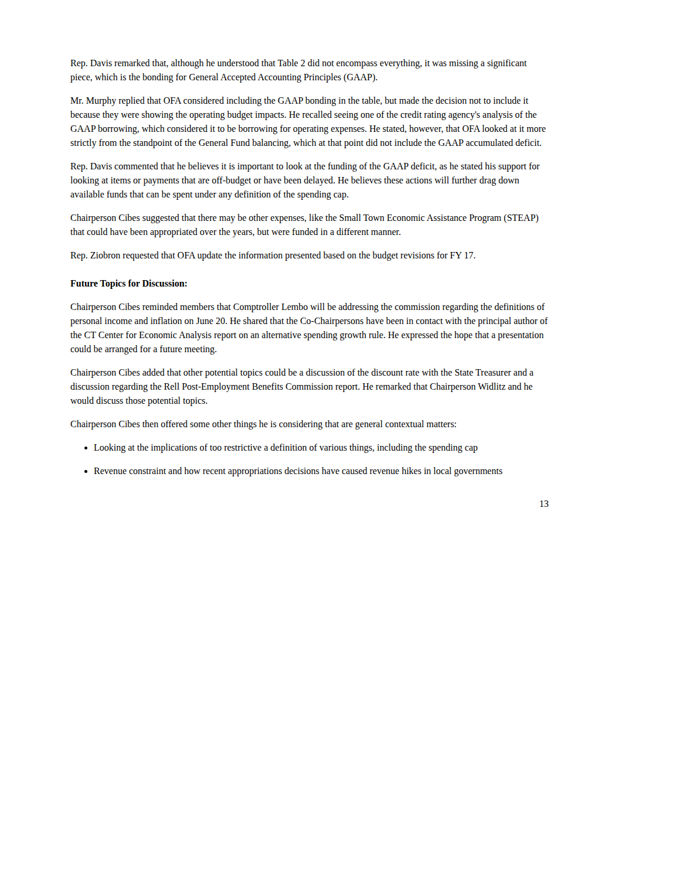Rep. Davis remarked that, although he understood that Table 2 did not encompass everything, it was missing a significant piece, which is the bonding for General Accepted Accounting Principles (GAAP).
Mr. Murphy replied that OFA considered including the GAAP bonding in the table, but made the decision not to include it because they were showing the operating budget impacts. He recalled seeing one of the credit rating agency's analysis of the GAAP borrowing, which considered it to be borrowing for operating expenses. He stated, however, that OFA looked at it more strictly from the standpoint of the General Fund balancing, which at that point did not include the GAAP accumulated deficit.
Rep. Davis commented that he believes it is important to look at the funding of the GAAP deficit, as he stated his support for looking at items or payments that are off-budget or have been delayed. He believes these actions will further drag down available funds that can be spent under any definition of the spending cap.
Chairperson Cibes suggested that there may be other expenses, like the Small Town Economic Assistance Program (STEAP) that could have been appropriated over the years, but were funded in a different manner.
Rep. Ziobron requested that OFA update the information presented based on the budget revisions for FY 17.
Future Topics for Discussion:
Chairperson Cibes reminded members that Comptroller Lembo will be addressing the commission regarding the definitions of personal income and inflation on June 20. He shared that the Co-Chairpersons have been in contact with the principal author of the CT Center for Economic Analysis report on an alternative spending growth rule. He expressed the hope that a presentation could be arranged for a future meeting.
Chairperson Cibes added that other potential topics could be a discussion of the discount rate with the State Treasurer and a discussion regarding the Rell Post-Employment Benefits Commission report. He remarked that Chairperson Widlitz and he would discuss those potential topics.
Chairperson Cibes then offered some other things he is considering that are general contextual matters:
Looking at the implications of too restrictive a definition of various things, including the spending cap
Revenue constraint and how recent appropriations decisions have caused revenue hikes in local governments
13